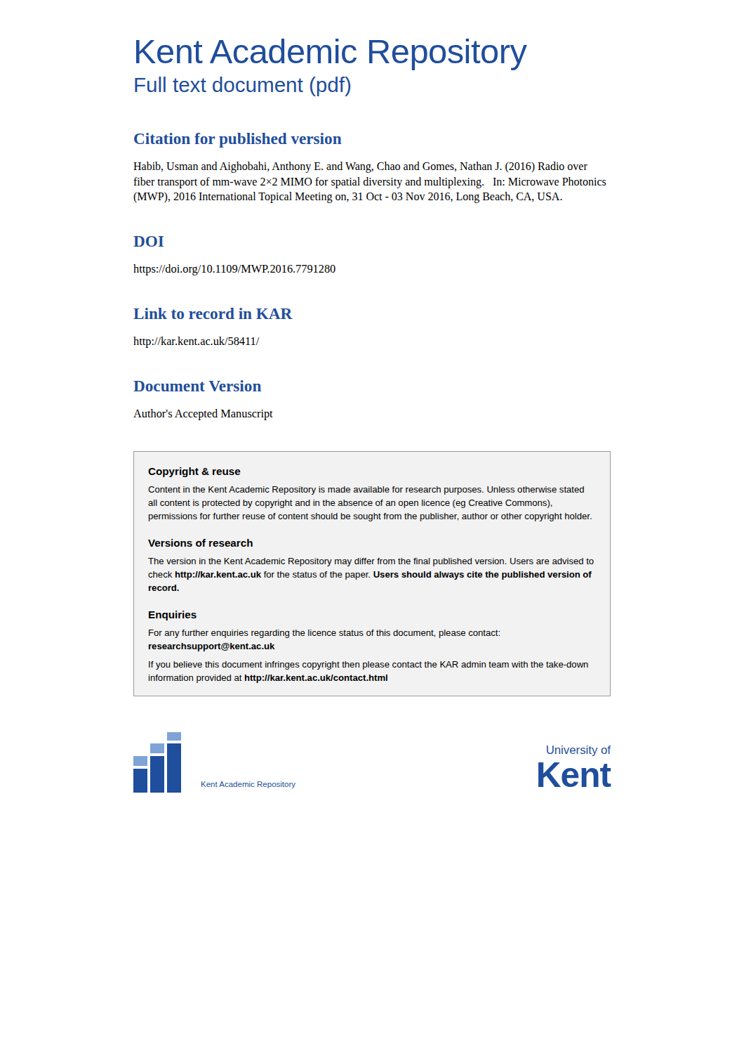Kent Academic Repository
Full text document (pdf)
Citation for published version
Habib, Usman and Aighobahi, Anthony E. and Wang, Chao and Gomes, Nathan J. (2016) Radio over fiber transport of mm-wave 2×2 MIMO for spatial diversity and multiplexing. In: Microwave Photonics (MWP), 2016 International Topical Meeting on, 31 Oct - 03 Nov 2016, Long Beach, CA, USA.
DOI
https://doi.org/10.1109/MWP.2016.7791280
Link to record in KAR
http://kar.kent.ac.uk/58411/
Document Version
Author's Accepted Manuscript
Copyright & reuse
Content in the Kent Academic Repository is made available for research purposes. Unless otherwise stated all content is protected by copyright and in the absence of an open licence (eg Creative Commons), permissions for further reuse of content should be sought from the publisher, author or other copyright holder.
Versions of research
The version in the Kent Academic Repository may differ from the final published version. Users are advised to check http://kar.kent.ac.uk for the status of the paper. Users should always cite the published version of record.
Enquiries
For any further enquiries regarding the licence status of this document, please contact: researchsupport@kent.ac.uk
If you believe this document infringes copyright then please contact the KAR admin team with the take-down information provided at http://kar.kent.ac.uk/contact.html
Kent Academic Repository
University of Kent